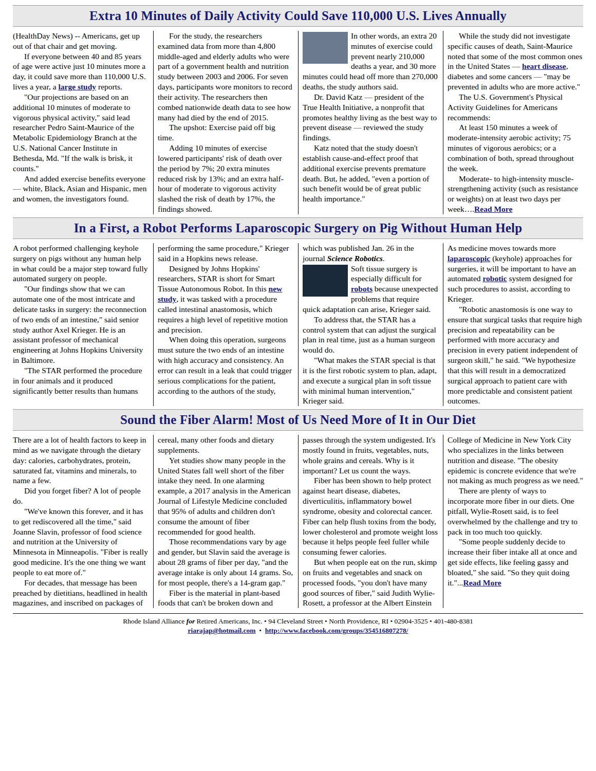Extra 10 Minutes of Daily Activity Could Save 110,000 U.S. Lives Annually
(HealthDay News) -- Americans, get up out of that chair and get moving.
If everyone between 40 and 85 years of age were active just 10 minutes more a day, it could save more than 110,000 U.S. lives a year, a large study reports.
"Our projections are based on an additional 10 minutes of moderate to vigorous physical activity," said lead researcher Pedro Saint-Maurice of the Metabolic Epidemiology Branch at the U.S. National Cancer Institute in Bethesda, Md. "If the walk is brisk, it counts."
And added exercise benefits everyone — white, Black, Asian and Hispanic, men and women, the investigators found.
For the study, the researchers examined data from more than 4,800 middle-aged and elderly adults who were part of a government health and nutrition study between 2003 and 2006. For seven days, participants wore monitors to record their activity. The researchers then combed nationwide death data to see how many had died by the end of 2015.
The upshot: Exercise paid off big time.
Adding 10 minutes of exercise lowered participants' risk of death over the period by 7%; 20 extra minutes reduced risk by 13%; and an extra half-hour of moderate to vigorous activity slashed the risk of death by 17%, the findings showed.
In other words, an extra 20 minutes of exercise could prevent nearly 210,000 deaths a year, and 30 more minutes could head off more than 270,000 deaths, the study authors said.
Dr. David Katz — president of the True Health Initiative, a nonprofit that promotes healthy living as the best way to prevent disease — reviewed the study findings.
Katz noted that the study doesn't establish cause-and-effect proof that additional exercise prevents premature death. But, he added, "even a portion of such benefit would be of great public health importance."
While the study did not investigate specific causes of death, Saint-Maurice noted that some of the most common ones in the United States — heart disease, diabetes and some cancers — "may be prevented in adults who are more active."
The U.S. Government's Physical Activity Guidelines for Americans recommends:
At least 150 minutes a week of moderate-intensity aerobic activity; 75 minutes of vigorous aerobics; or a combination of both, spread throughout the week.
Moderate- to high-intensity muscle-strengthening activity (such as resistance or weights) on at least two days per week….Read More
In a First, a Robot Performs Laparoscopic Surgery on Pig Without Human Help
A robot performed challenging keyhole surgery on pigs without any human help in what could be a major step toward fully automated surgery on people.
"Our findings show that we can automate one of the most intricate and delicate tasks in surgery: the reconnection of two ends of an intestine," said senior study author Axel Krieger. He is an assistant professor of mechanical engineering at Johns Hopkins University in Baltimore.
"The STAR performed the procedure in four animals and it produced significantly better results than humans performing the same procedure," Krieger said in a Hopkins news release.
Designed by Johns Hopkins' researchers, STAR is short for Smart Tissue Autonomous Robot. In this new study, it was tasked with a procedure called intestinal anastomosis, which requires a high level of repetitive motion and precision.
When doing this operation, surgeons must suture the two ends of an intestine with high accuracy and consistency. An error can result in a leak that could trigger serious complications for the patient, according to the authors of the study, which was published Jan. 26 in the journal Science Robotics.
Soft tissue surgery is especially difficult for robots because unexpected problems that require quick adaptation can arise, Krieger said.
To address that, the STAR has a control system that can adjust the surgical plan in real time, just as a human surgeon would do.
"What makes the STAR special is that it is the first robotic system to plan, adapt, and execute a surgical plan in soft tissue with minimal human intervention," Krieger said.
As medicine moves towards more laparoscopic (keyhole) approaches for surgeries, it will be important to have an automated robotic system designed for such procedures to assist, according to Krieger.
"Robotic anastomosis is one way to ensure that surgical tasks that require high precision and repeatability can be performed with more accuracy and precision in every patient independent of surgeon skill," he said. "We hypothesize that this will result in a democratized surgical approach to patient care with more predictable and consistent patient outcomes.
Sound the Fiber Alarm! Most of Us Need More of It in Our Diet
There are a lot of health factors to keep in mind as we navigate through the dietary day: calories, carbohydrates, protein, saturated fat, vitamins and minerals, to name a few.
Did you forget fiber? A lot of people do.
"We've known this forever, and it has to get rediscovered all the time," said Joanne Slavin, professor of food science and nutrition at the University of Minnesota in Minneapolis. "Fiber is really good medicine. It's the one thing we want people to eat more of."
For decades, that message has been preached by dietitians, headlined in health magazines, and inscribed on packages of cereal, many other foods and dietary supplements.
Yet studies show many people in the United States fall well short of the fiber intake they need. In one alarming example, a 2017 analysis in the American Journal of Lifestyle Medicine concluded that 95% of adults and children don't consume the amount of fiber recommended for good health.
Those recommendations vary by age and gender, but Slavin said the average is about 28 grams of fiber per day, "and the average intake is only about 14 grams. So, for most people, there's a 14-gram gap."
Fiber is the material in plant-based foods that can't be broken down and passes through the system undigested. It's mostly found in fruits, vegetables, nuts, whole grains and cereals. Why is it important? Let us count the ways.
Fiber has been shown to help protect against heart disease, diabetes, diverticulitis, inflammatory bowel syndrome, obesity and colorectal cancer. Fiber can help flush toxins from the body, lower cholesterol and promote weight loss because it helps people feel fuller while consuming fewer calories.
But when people eat on the run, skimp on fruits and vegetables and snack on processed foods, "you don't have many good sources of fiber," said Judith Wylie-Rosett, a professor at the Albert Einstein College of Medicine in New York City who specializes in the links between nutrition and disease. "The obesity epidemic is concrete evidence that we're not making as much progress as we need."
There are plenty of ways to incorporate more fiber in our diets. One pitfall, Wylie-Rosett said, is to feel overwhelmed by the challenge and try to pack in too much too quickly.
"Some people suddenly decide to increase their fiber intake all at once and get side effects, like feeling gassy and bloated," she said. "So they quit doing it."...Read More
Rhode Island Alliance for Retired Americans, Inc. • 94 Cleveland Street • North Providence, RI • 02904-3525 • 401-480-8381
riarajap@hotmail.com • http://www.facebook.com/groups/354516807278/